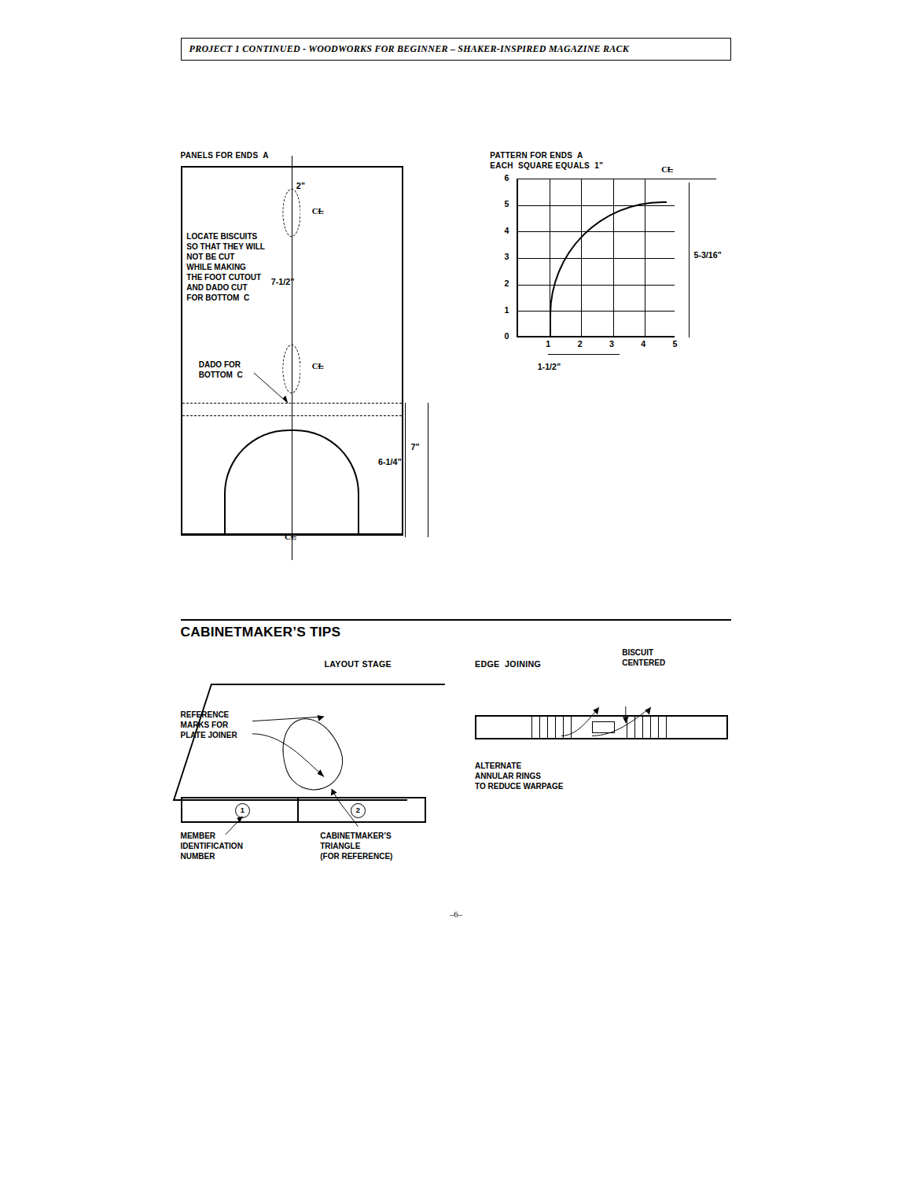PROJECT 1 CONTINUED - WOODWORKS FOR BEGINNER – SHAKER-INSPIRED MAGAZINE RACK
PANELS FOR ENDS A
2”
CL
CL
7-1/2”
LOCATE BISCUITS
SO THAT THEY WILL
NOT BE CUT
WHILE MAKING
THE FOOT CUTOUT
AND DADO CUT
FOR BOTTOM C
DADO FOR
BOTTOM C
CL
7”
6-1/4”
PATTERN FOR ENDS A
EACH SQUARE EQUALS 1”
6
5
4
3
2
1
0
1
2
3
4
5
CL
5-3/16”
1-1/2”
CABINETMAKER’S TIPS
LAYOUT STAGE
1
2
REFERENCE
MARKS FOR
PLATE JOINER
MEMBER
IDENTIFICATION
NUMBER
CABINETMAKER’S
TRIANGLE
(FOR REFERENCE)
EDGE JOINING
BISCUIT
CENTERED
ALTERNATE
ANNULAR RINGS
TO REDUCE WARPAGE
–6–